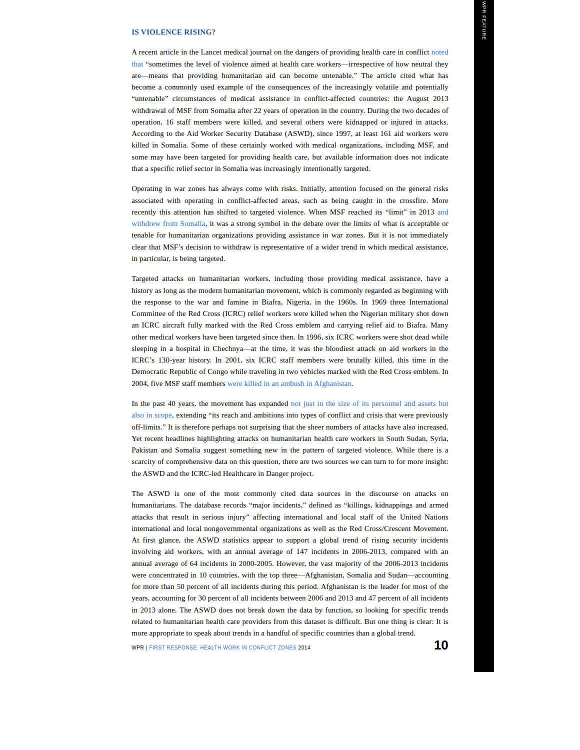WPR FEATURE
IS VIOLENCE RISING?
A recent article in the Lancet medical journal on the dangers of providing health care in conflict noted that “sometimes the level of violence aimed at health care workers—irrespective of how neutral they are—means that providing humanitarian aid can become untenable.” The article cited what has become a commonly used example of the consequences of the increasingly volatile and potentially “untenable” circumstances of medical assistance in conflict-affected countries: the August 2013 withdrawal of MSF from Somalia after 22 years of operation in the country. During the two decades of operation, 16 staff members were killed, and several others were kidnapped or injured in attacks. According to the Aid Worker Security Database (ASWD), since 1997, at least 161 aid workers were killed in Somalia. Some of these certainly worked with medical organizations, including MSF, and some may have been targeted for providing health care, but available information does not indicate that a specific relief sector in Somalia was increasingly intentionally targeted.
Operating in war zones has always come with risks. Initially, attention focused on the general risks associated with operating in conflict-affected areas, such as being caught in the crossfire. More recently this attention has shifted to targeted violence. When MSF reached its “limit” in 2013 and withdrew from Somalia, it was a strong symbol in the debate over the limits of what is acceptable or tenable for humanitarian organizations providing assistance in war zones. But it is not immediately clear that MSF’s decision to withdraw is representative of a wider trend in which medical assistance, in particular, is being targeted.
Targeted attacks on humanitarian workers, including those providing medical assistance, have a history as long as the modern humanitarian movement, which is commonly regarded as beginning with the response to the war and famine in Biafra, Nigeria, in the 1960s. In 1969 three International Committee of the Red Cross (ICRC) relief workers were killed when the Nigerian military shot down an ICRC aircraft fully marked with the Red Cross emblem and carrying relief aid to Biafra. Many other medical workers have been targeted since then. In 1996, six ICRC workers were shot dead while sleeping in a hospital in Chechnya—at the time, it was the bloodiest attack on aid workers in the ICRC’s 130-year history. In 2001, six ICRC staff members were brutally killed, this time in the Democratic Republic of Congo while traveling in two vehicles marked with the Red Cross emblem. In 2004, five MSF staff members were killed in an ambush in Afghanistan.
In the past 40 years, the movement has expanded not just in the size of its personnel and assets but also in scope, extending “its reach and ambitions into types of conflict and crisis that were previously off-limits.” It is therefore perhaps not surprising that the sheer numbers of attacks have also increased. Yet recent headlines highlighting attacks on humanitarian health care workers in South Sudan, Syria, Pakistan and Somalia suggest something new in the pattern of targeted violence. While there is a scarcity of comprehensive data on this question, there are two sources we can turn to for more insight: the ASWD and the ICRC-led Healthcare in Danger project.
The ASWD is one of the most commonly cited data sources in the discourse on attacks on humanitarians. The database records “major incidents,” defined as “killings, kidnappings and armed attacks that result in serious injury” affecting international and local staff of the United Nations international and local nongovernmental organizations as well as the Red Cross/Crescent Movement. At first glance, the ASWD statistics appear to support a global trend of rising security incidents involving aid workers, with an annual average of 147 incidents in 2006-2013, compared with an annual average of 64 incidents in 2000-2005. However, the vast majority of the 2006-2013 incidents were concentrated in 10 countries, with the top three—Afghanistan, Somalia and Sudan—accounting for more than 50 percent of all incidents during this period. Afghanistan is the leader for most of the years, accounting for 30 percent of all incidents between 2006 and 2013 and 47 percent of all incidents in 2013 alone. The ASWD does not break down the data by function, so looking for specific trends related to humanitarian health care providers from this dataset is difficult. But one thing is clear: It is more appropriate to speak about trends in a handful of specific countries than a global trend.
WPR | FIRST RESPONSE: HEALTH WORK IN CONFLICT ZONES 2014
10